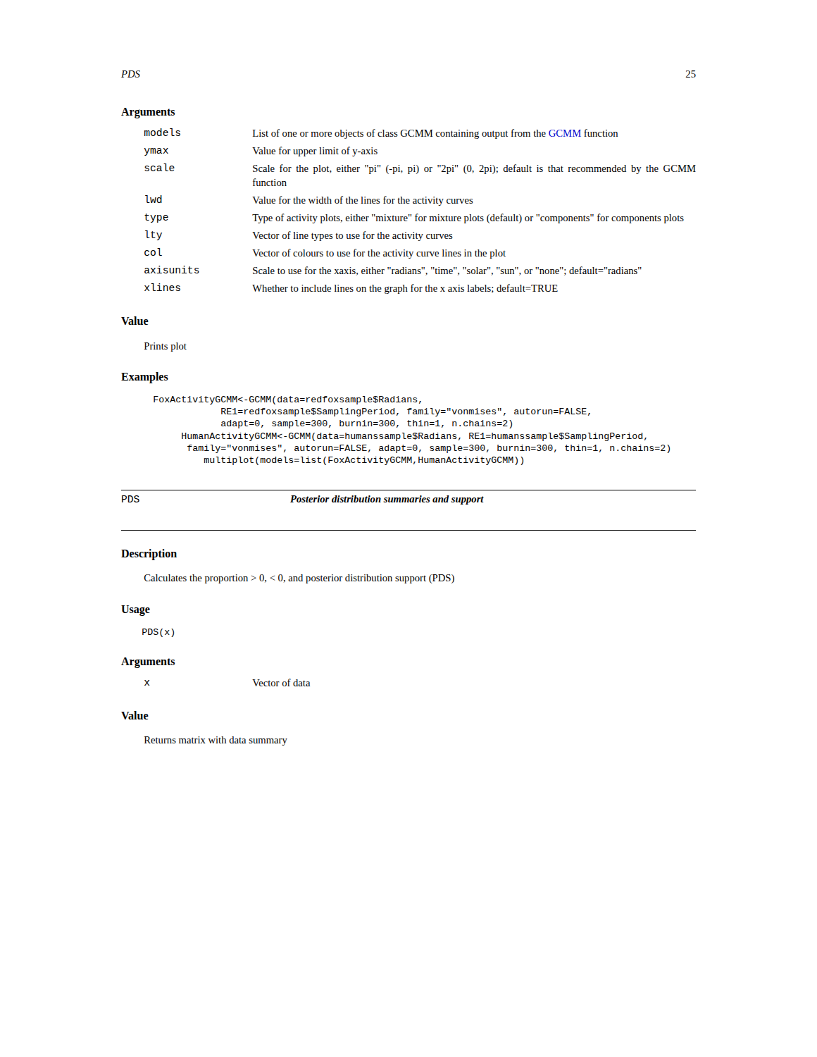PDS 25
Arguments
| models | List of one or more objects of class GCMM containing output from the GCMM function |
| ymax | Value for upper limit of y-axis |
| scale | Scale for the plot, either "pi" (-pi, pi) or "2pi" (0, 2pi); default is that recommended by the GCMM function |
| lwd | Value for the width of the lines for the activity curves |
| type | Type of activity plots, either "mixture" for mixture plots (default) or "components" for components plots |
| lty | Vector of line types to use for the activity curves |
| col | Vector of colours to use for the activity curve lines in the plot |
| axisunits | Scale to use for the xaxis, either "radians", "time", "solar", "sun", or "none"; default="radians" |
| xlines | Whether to include lines on the graph for the x axis labels; default=TRUE |
Value
Prints plot
Examples
  FoxActivityGCMM<-GCMM(data=redfoxsample$Radians,
              RE1=redfoxsample$SamplingPeriod, family="vonmises", autorun=FALSE,
              adapt=0, sample=300, burnin=300, thin=1, n.chains=2)
       HumanActivityGCMM<-GCMM(data=humanssample$Radians, RE1=humanssample$SamplingPeriod,
        family="vonmises", autorun=FALSE, adapt=0, sample=300, burnin=300, thin=1, n.chains=2)
           multiplot(models=list(FoxActivityGCMM,HumanActivityGCMM))
PDS Posterior distribution summaries and support
Description
Calculates the proportion > 0, < 0, and posterior distribution support (PDS)
Usage
PDS(x)
Arguments
| x | Vector of data |
Value
Returns matrix with data summary